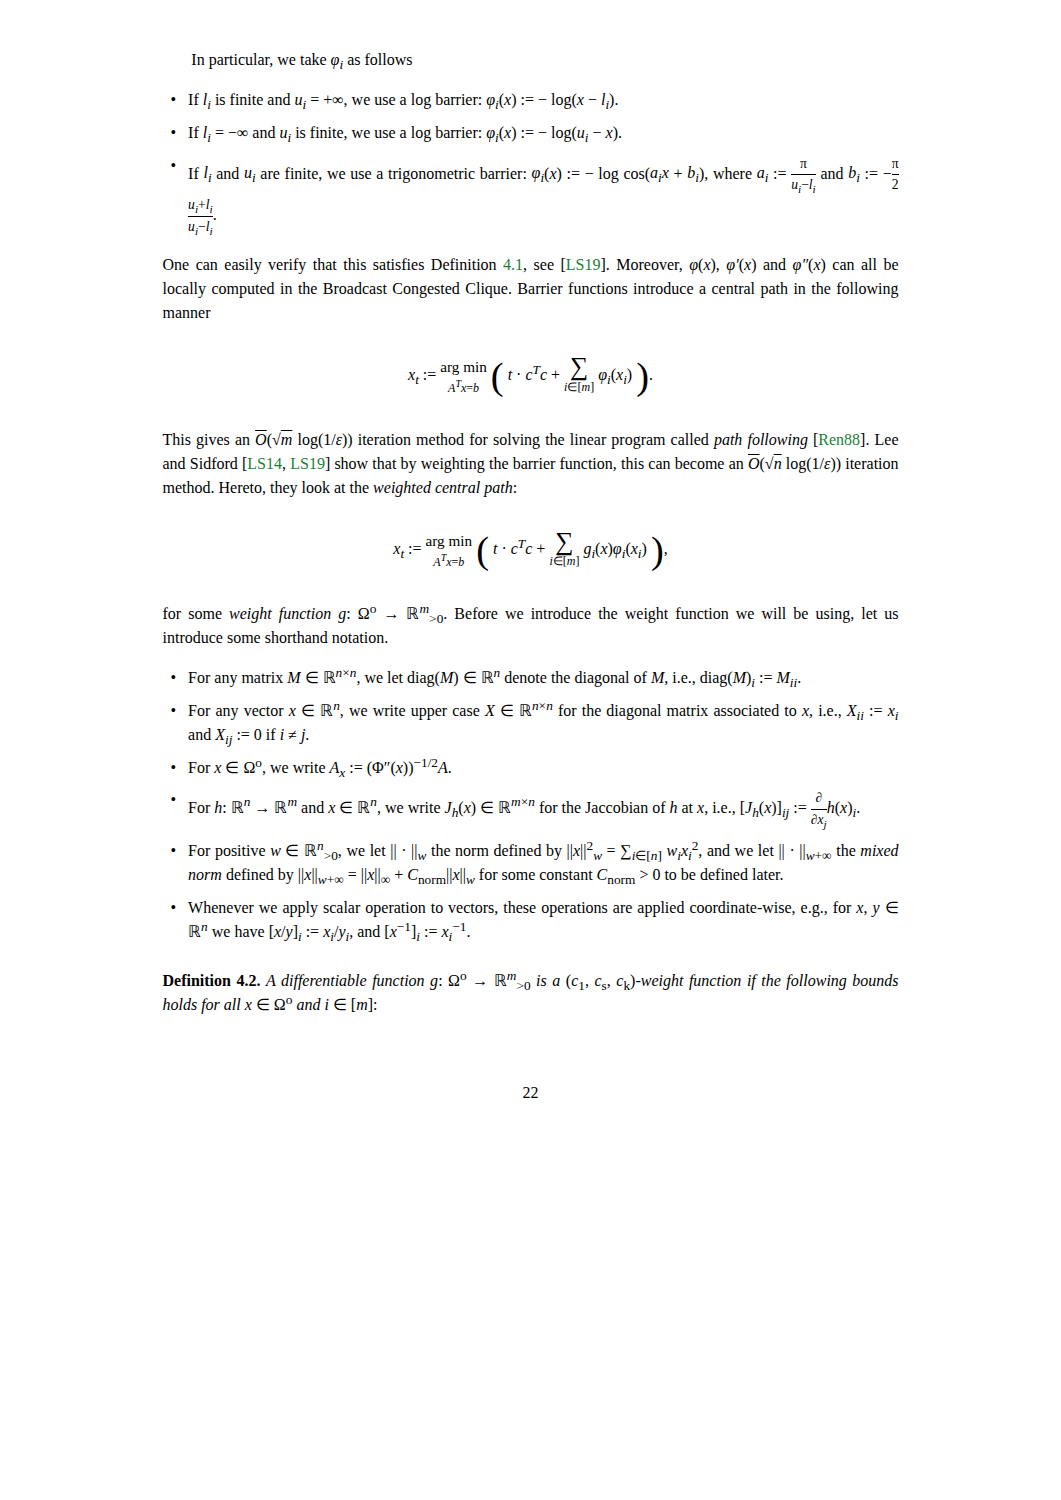In particular, we take φi as follows
If li is finite and ui = +∞, we use a log barrier: φi(x) := − log(x − li).
If li = −∞ and ui is finite, we use a log barrier: φi(x) := − log(ui − x).
If li and ui are finite, we use a trigonometric barrier: φi(x) := − log cos(aix + bi), where ai := πui−li and bi := −π 2 ui+li ui−li.
One can easily verify that this satisfies Definition 4.1, see [LS19]. Moreover, φ(x), φ′(x) and φ″(x) can all be locally computed in the Broadcast Congested Clique. Barrier functions introduce a central path in the following manner
xt := arg min ATx=b ( t · cTc + ∑i∈[m] φi(xi) ).
This gives an O(√m log(1/ε)) iteration method for solving the linear program called path following [Ren88]. Lee and Sidford [LS14, LS19] show that by weighting the barrier function, this can become an O(√n log(1/ε)) iteration method. Hereto, they look at the weighted central path:
xt := arg min ATx=b ( t · cTc + ∑i∈[m] gi(x)φi(xi) ),
for some weight function g: Ωo → ℝm>0. Before we introduce the weight function we will be using, let us introduce some shorthand notation.
For any matrix M ∈ ℝn×n, we let diag(M) ∈ ℝn denote the diagonal of M, i.e., diag(M)i := Mii.
For any vector x ∈ ℝn, we write upper case X ∈ ℝn×n for the diagonal matrix associated to x, i.e., Xii := xi and Xij := 0 if i ≠ j.
For x ∈ Ωo, we write Ax := (Φ″(x))−1/2A.
For h: ℝn → ℝm and x ∈ ℝn, we write Jh(x) ∈ ℝm×n for the Jaccobian of h at x, i.e., [Jh(x)]ij := ∂∂xj h(x)i.
For positive w ∈ ℝn>0, we let || · ||w the norm defined by ||x||2w = ∑i∈[n] wixi2, and we let || · ||w+∞ the mixed norm defined by ||x||w+∞ = ||x||∞ + Cnorm||x||w for some constant Cnorm > 0 to be defined later.
Whenever we apply scalar operation to vectors, these operations are applied coordinate-wise, e.g., for x, y ∈ ℝn we have [x/y]i := xi/yi, and [x−1]i := xi−1.
Definition 4.2. A differentiable function g: Ωo → ℝm>0 is a (c1, cs, ck)-weight function if the following bounds holds for all x ∈ Ωo and i ∈ [m]:
22